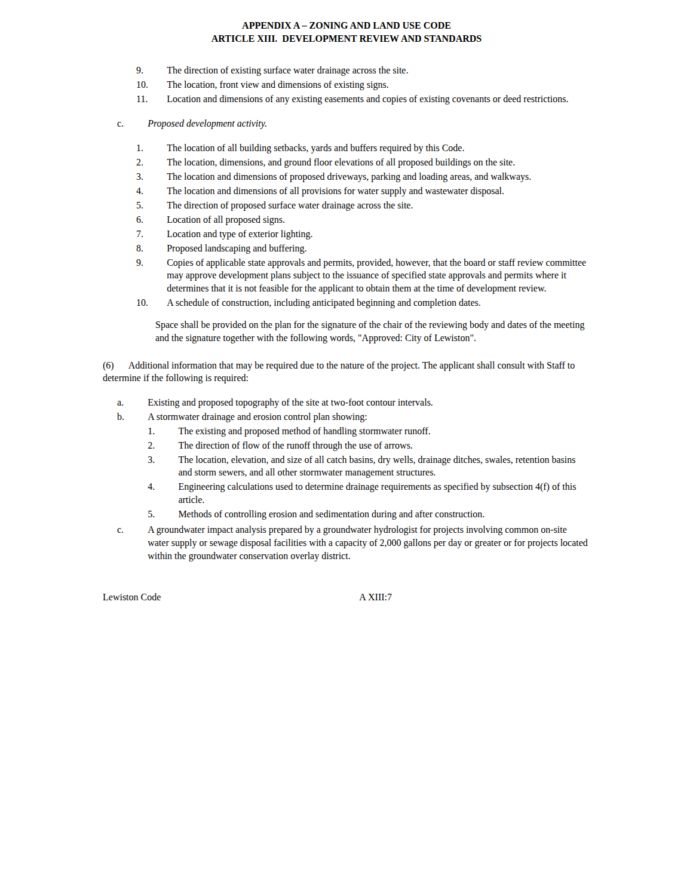APPENDIX A – ZONING AND LAND USE CODE
ARTICLE XIII. DEVELOPMENT REVIEW AND STANDARDS
9. The direction of existing surface water drainage across the site.
10. The location, front view and dimensions of existing signs.
11. Location and dimensions of any existing easements and copies of existing covenants or deed restrictions.
c. Proposed development activity.
1. The location of all building setbacks, yards and buffers required by this Code.
2. The location, dimensions, and ground floor elevations of all proposed buildings on the site.
3. The location and dimensions of proposed driveways, parking and loading areas, and walkways.
4. The location and dimensions of all provisions for water supply and wastewater disposal.
5. The direction of proposed surface water drainage across the site.
6. Location of all proposed signs.
7. Location and type of exterior lighting.
8. Proposed landscaping and buffering.
9. Copies of applicable state approvals and permits, provided, however, that the board or staff review committee may approve development plans subject to the issuance of specified state approvals and permits where it determines that it is not feasible for the applicant to obtain them at the time of development review.
10. A schedule of construction, including anticipated beginning and completion dates.
Space shall be provided on the plan for the signature of the chair of the reviewing body and dates of the meeting and the signature together with the following words, "Approved: City of Lewiston".
(6) Additional information that may be required due to the nature of the project. The applicant shall consult with Staff to determine if the following is required:
a. Existing and proposed topography of the site at two-foot contour intervals.
b. A stormwater drainage and erosion control plan showing:
1. The existing and proposed method of handling stormwater runoff.
2. The direction of flow of the runoff through the use of arrows.
3. The location, elevation, and size of all catch basins, dry wells, drainage ditches, swales, retention basins and storm sewers, and all other stormwater management structures.
4. Engineering calculations used to determine drainage requirements as specified by subsection 4(f) of this article.
5. Methods of controlling erosion and sedimentation during and after construction.
c. A groundwater impact analysis prepared by a groundwater hydrologist for projects involving common on-site water supply or sewage disposal facilities with a capacity of 2,000 gallons per day or greater or for projects located within the groundwater conservation overlay district.
Lewiston Code A XIII:7